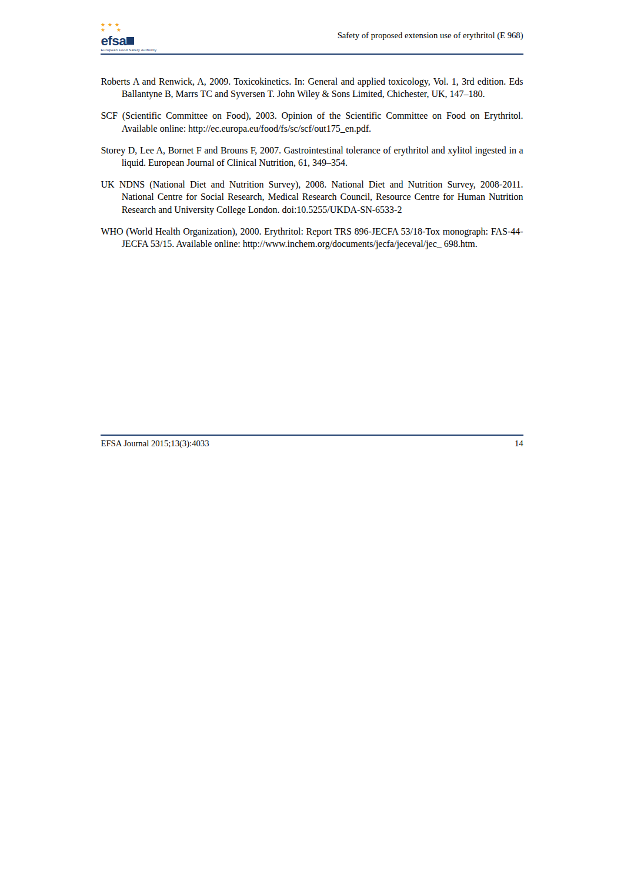★ ★ ★
★ ★ efsa European Food Safety Authority
Safety of proposed extension use of erythritol (E 968)
Roberts A and Renwick, A, 2009. Toxicokinetics. In: General and applied toxicology, Vol. 1, 3rd edition. Eds Ballantyne B, Marrs TC and Syversen T. John Wiley & Sons Limited, Chichester, UK, 147–180.
SCF (Scientific Committee on Food), 2003. Opinion of the Scientific Committee on Food on Erythritol. Available online: http://ec.europa.eu/food/fs/sc/scf/out175_en.pdf.
Storey D, Lee A, Bornet F and Brouns F, 2007. Gastrointestinal tolerance of erythritol and xylitol ingested in a liquid. European Journal of Clinical Nutrition, 61, 349–354.
UK NDNS (National Diet and Nutrition Survey), 2008. National Diet and Nutrition Survey, 2008-2011. National Centre for Social Research, Medical Research Council, Resource Centre for Human Nutrition Research and University College London. doi:10.5255/UKDA-SN-6533-2
WHO (World Health Organization), 2000. Erythritol: Report TRS 896-JECFA 53/18-Tox monograph: FAS-44-JECFA 53/15. Available online: http://www.inchem.org/documents/jecfa/jeceval/jec_ 698.htm.
EFSA Journal 2015;13(3):4033 14